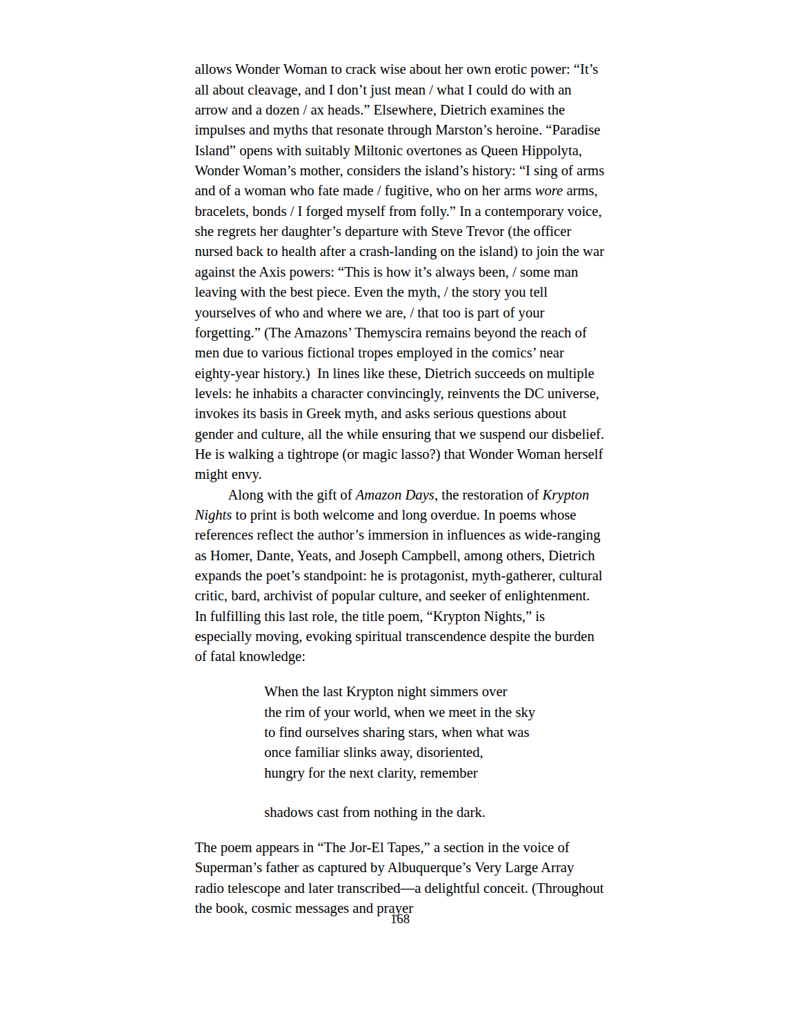allows Wonder Woman to crack wise about her own erotic power: “It’s all about cleavage, and I don’t just mean / what I could do with an arrow and a dozen / ax heads.” Elsewhere, Dietrich examines the impulses and myths that resonate through Marston’s heroine. “Paradise Island” opens with suitably Miltonic overtones as Queen Hippolyta, Wonder Woman’s mother, considers the island’s history: “I sing of arms and of a woman who fate made / fugitive, who on her arms wore arms, bracelets, bonds / I forged myself from folly.” In a contemporary voice, she regrets her daughter’s departure with Steve Trevor (the officer nursed back to health after a crash-landing on the island) to join the war against the Axis powers: “This is how it’s always been, / some man leaving with the best piece. Even the myth, / the story you tell yourselves of who and where we are, / that too is part of your forgetting.” (The Amazons’ Themyscira remains beyond the reach of men due to various fictional tropes employed in the comics’ near eighty-year history.) In lines like these, Dietrich succeeds on multiple levels: he inhabits a character convincingly, reinvents the DC universe, invokes its basis in Greek myth, and asks serious questions about gender and culture, all the while ensuring that we suspend our disbelief. He is walking a tightrope (or magic lasso?) that Wonder Woman herself might envy.
Along with the gift of Amazon Days, the restoration of Krypton Nights to print is both welcome and long overdue. In poems whose references reflect the author’s immersion in influences as wide-ranging as Homer, Dante, Yeats, and Joseph Campbell, among others, Dietrich expands the poet’s standpoint: he is protagonist, myth-gatherer, cultural critic, bard, archivist of popular culture, and seeker of enlightenment. In fulfilling this last role, the title poem, “Krypton Nights,” is especially moving, evoking spiritual transcendence despite the burden of fatal knowledge:
When the last Krypton night simmers over
the rim of your world, when we meet in the sky
to find ourselves sharing stars, when what was
once familiar slinks away, disoriented,
hungry for the next clarity, remember
shadows cast from nothing in the dark.
The poem appears in “The Jor-El Tapes,” a section in the voice of Superman’s father as captured by Albuquerque’s Very Large Array radio telescope and later transcribed—a delightful conceit. (Throughout the book, cosmic messages and prayer
168